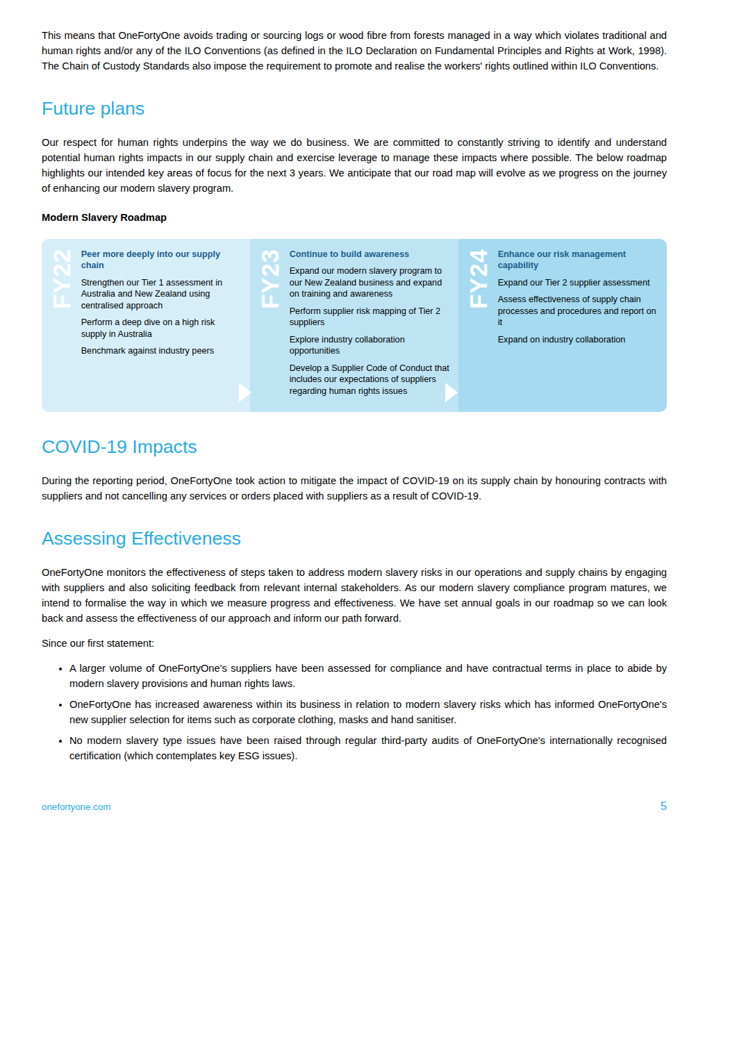This means that OneFortyOne avoids trading or sourcing logs or wood fibre from forests managed in a way which violates traditional and human rights and/or any of the ILO Conventions (as defined in the ILO Declaration on Fundamental Principles and Rights at Work, 1998). The Chain of Custody Standards also impose the requirement to promote and realise the workers' rights outlined within ILO Conventions.
Future plans
Our respect for human rights underpins the way we do business. We are committed to constantly striving to identify and understand potential human rights impacts in our supply chain and exercise leverage to manage these impacts where possible. The below roadmap highlights our intended key areas of focus for the next 3 years. We anticipate that our road map will evolve as we progress on the journey of enhancing our modern slavery program.
Modern Slavery Roadmap
FY22
Peer more deeply into our supply chain
Strengthen our Tier 1 assessment in Australia and New Zealand using centralised approach
Perform a deep dive on a high risk supply in Australia
Benchmark against industry peers
FY23
Continue to build awareness
Expand our modern slavery program to our New Zealand business and expand on training and awareness
Perform supplier risk mapping of Tier 2 suppliers
Explore industry collaboration opportunities
Develop a Supplier Code of Conduct that includes our expectations of suppliers regarding human rights issues
FY24
Enhance our risk management capability
Expand our Tier 2 supplier assessment
Assess effectiveness of supply chain processes and procedures and report on it
Expand on industry collaboration
COVID-19 Impacts
During the reporting period, OneFortyOne took action to mitigate the impact of COVID-19 on its supply chain by honouring contracts with suppliers and not cancelling any services or orders placed with suppliers as a result of COVID-19.
Assessing Effectiveness
OneFortyOne monitors the effectiveness of steps taken to address modern slavery risks in our operations and supply chains by engaging with suppliers and also soliciting feedback from relevant internal stakeholders. As our modern slavery compliance program matures, we intend to formalise the way in which we measure progress and effectiveness. We have set annual goals in our roadmap so we can look back and assess the effectiveness of our approach and inform our path forward.
Since our first statement:
A larger volume of OneFortyOne's suppliers have been assessed for compliance and have contractual terms in place to abide by modern slavery provisions and human rights laws.
OneFortyOne has increased awareness within its business in relation to modern slavery risks which has informed OneFortyOne's new supplier selection for items such as corporate clothing, masks and hand sanitiser.
No modern slavery type issues have been raised through regular third-party audits of OneFortyOne's internationally recognised certification (which contemplates key ESG issues).
onefortyone.com
5